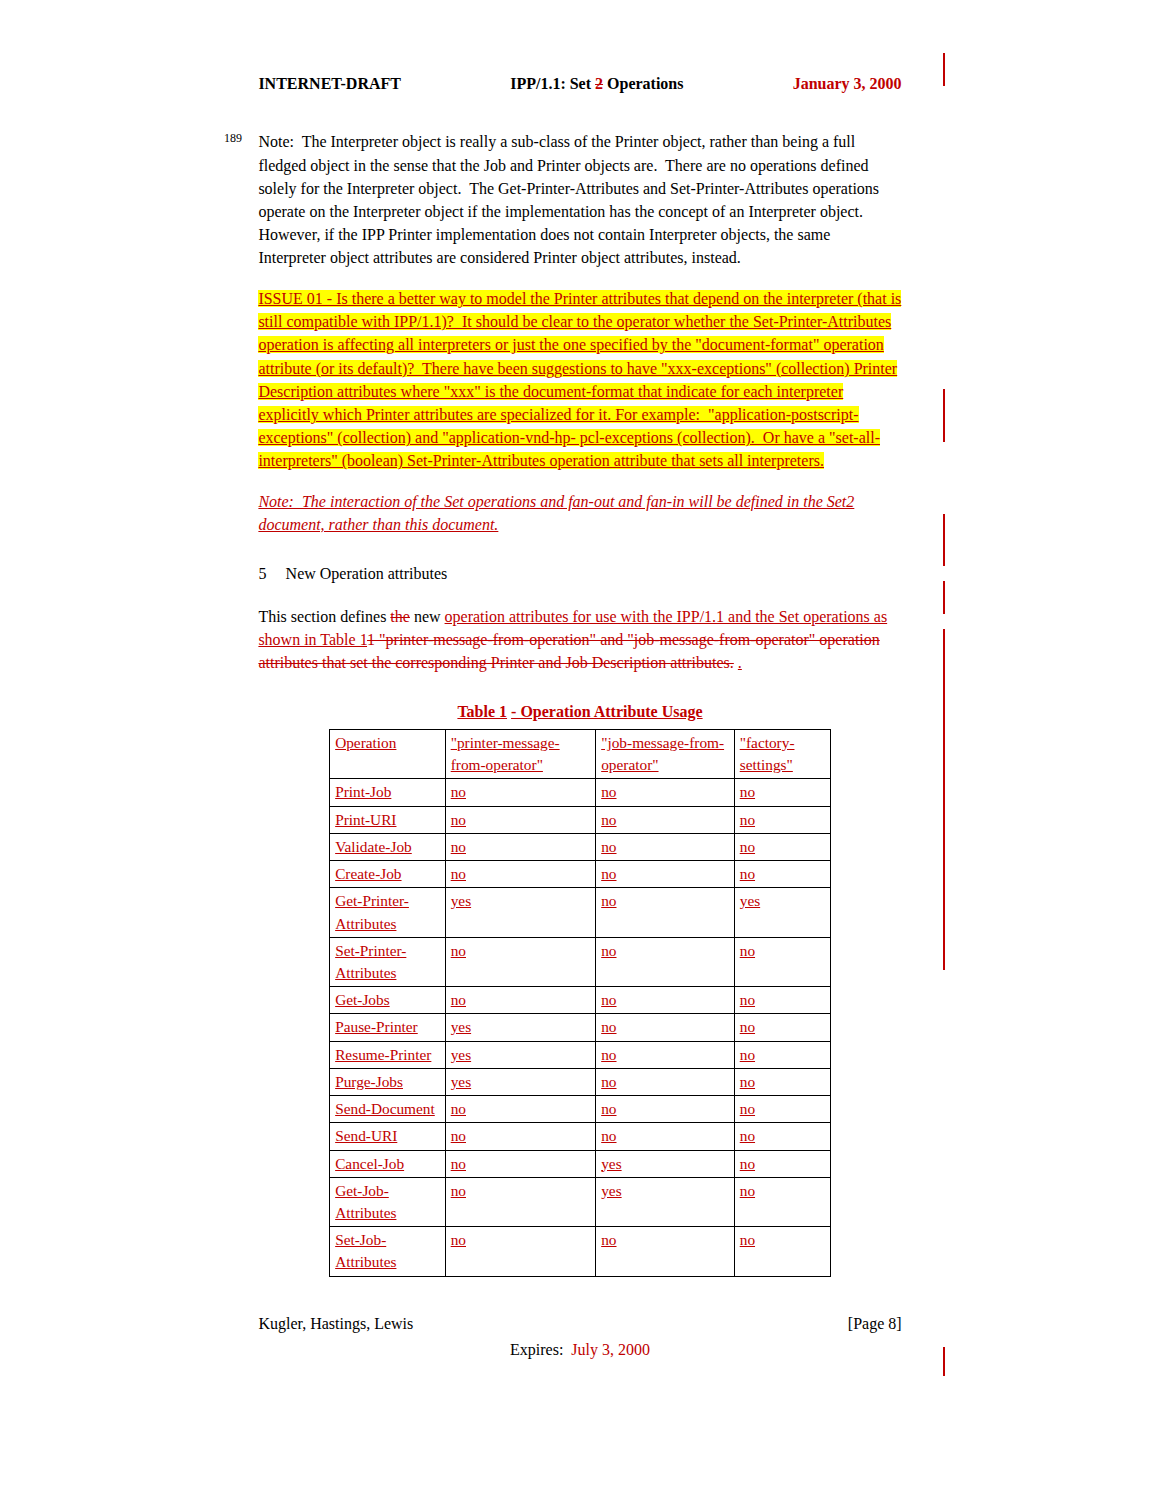INTERNET-DRAFT
IPP/1.1: Set 2 Operations
January 3, 2000
189 Note: The Interpreter object is really a sub-class of the Printer object, rather than being a full fledged object 190in the sense that the Job and Printer objects are. There are no operations defined solely for the Interpreter object. The Get-Printer-Attributes and Set-Printer-Attributes operations operate on the Interpreter object if the implementation has the concept of an Interpreter object. However, if the IPP Printer implementation does not contain Interpreter objects, the same Interpreter object attributes are considered Printer object attributes, instead.
ISSUE 01 - Is there a better way to model the Printer attributes that depend on the interpreter (that is still compatible with IPP/1.1)? It should be clear to the operator whether the Set-Printer-Attributes operation is affecting all interpreters or just the one specified by the "document-format" operation attribute (or its default)? There have been suggestions to have "xxx-exceptions" (collection) Printer Description attributes where "xxx" is the document-format that indicate for each interpreter explicitly which Printer attributes are specialized for it. For example: "application-postscript-exceptions" (collection) and "application-vnd-hp- pcl-exceptions (collection). Or have a "set-all-interpreters" (boolean) Set-Printer-Attributes operation attribute that sets all interpreters.
Note: The interaction of the Set operations and fan-out and fan-in will be defined in the Set2 document, rather than this document.
5 New Operation attributes
This section defines the new operation attributes for use with the IPP/1.1 and the Set operations as shown in Table 11 "printer-message-from-operation" and "job-message-from-operator" operation attributes that set the corresponding Printer and Job Description attributes. .
Table 1 - Operation Attribute Usage
| Operation | "printer-message-from-operator" | "job-message-from-operator" | "factory-settings" |
| --- | --- | --- | --- |
| Print-Job | no | no | no |
| Print-URI | no | no | no |
| Validate-Job | no | no | no |
| Create-Job | no | no | no |
| Get-Printer-Attributes | yes | no | yes |
| Set-Printer-Attributes | no | no | no |
| Get-Jobs | no | no | no |
| Pause-Printer | yes | no | no |
| Resume-Printer | yes | no | no |
| Purge-Jobs | yes | no | no |
| Send-Document | no | no | no |
| Send-URI | no | no | no |
| Cancel-Job | no | yes | no |
| Get-Job-Attributes | no | yes | no |
| Set-Job-Attributes | no | no | no |
Kugler, Hastings, Lewis
[Page 8]
Expires: July 3, 2000